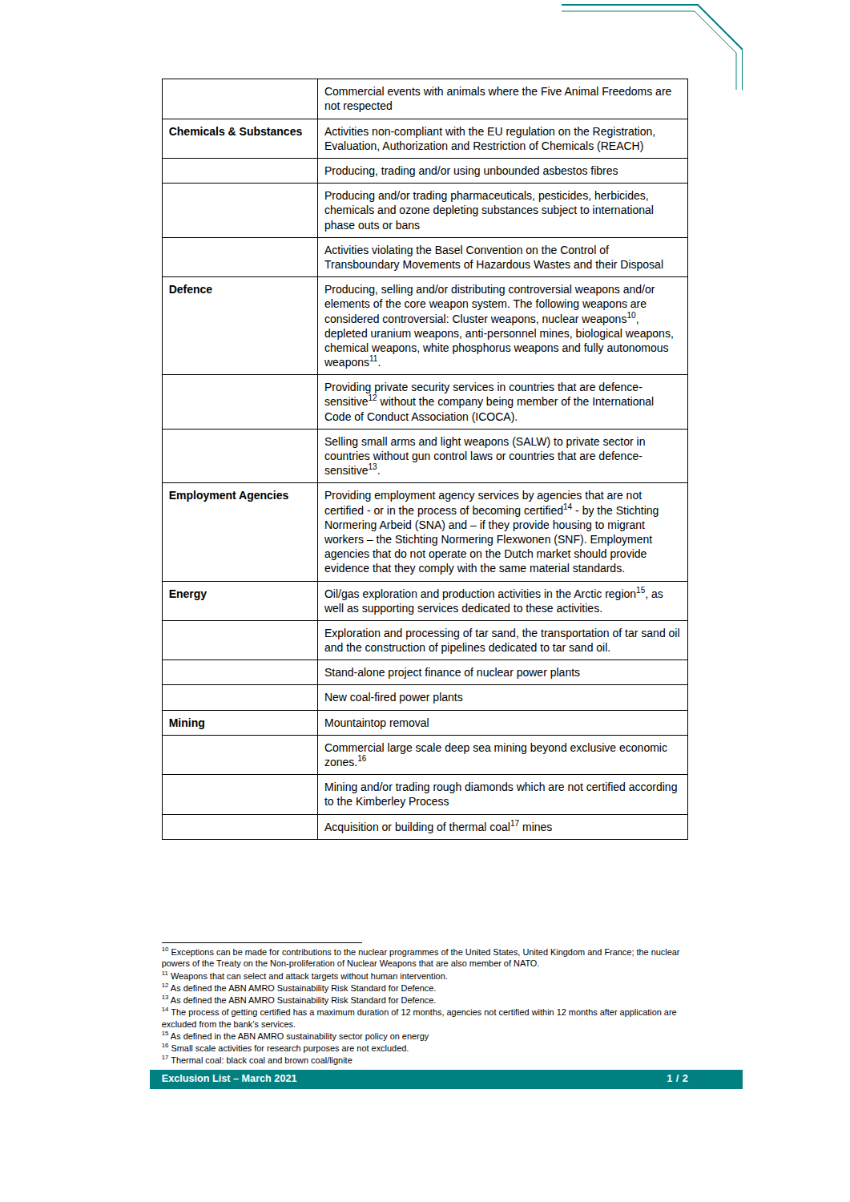| | Commercial events with animals where the Five Animal Freedoms are not respected |
| Chemicals & Substances | Activities non-compliant with the EU regulation on the Registration, Evaluation, Authorization and Restriction of Chemicals (REACH) |
| | Producing, trading and/or using unbounded asbestos fibres |
| | Producing and/or trading pharmaceuticals, pesticides, herbicides, chemicals and ozone depleting substances subject to international phase outs or bans |
| | Activities violating the Basel Convention on the Control of Transboundary Movements of Hazardous Wastes and their Disposal |
| Defence | Producing, selling and/or distributing controversial weapons and/or elements of the core weapon system. The following weapons are considered controversial: Cluster weapons, nuclear weapons 10 , depleted uranium weapons, anti-personnel mines, biological weapons, chemical weapons, white phosphorus weapons and fully autonomous weapons 11 . |
| | Providing private security services in countries that are defence-sensitive 12 without the company being member of the International Code of Conduct Association (ICOCA). |
| | Selling small arms and light weapons (SALW) to private sector in countries without gun control laws or countries that are defence-sensitive 13 . |
| Employment Agencies | Providing employment agency services by agencies that are not certified - or in the process of becoming certified 14 - by the Stichting Normering Arbeid (SNA) and – if they provide housing to migrant workers – the Stichting Normering Flexwonen (SNF). Employment agencies that do not operate on the Dutch market should provide evidence that they comply with the same material standards. |
| Energy | Oil/gas exploration and production activities in the Arctic region 15 , as well as supporting services dedicated to these activities. |
| | Exploration and processing of tar sand, the transportation of tar sand oil and the construction of pipelines dedicated to tar sand oil. |
| | Stand-alone project finance of nuclear power plants |
| | New coal-fired power plants |
| Mining | Mountaintop removal |
| | Commercial large scale deep sea mining beyond exclusive economic zones. 16 |
| | Mining and/or trading rough diamonds which are not certified according to the Kimberley Process |
| | Acquisition or building of thermal coal 17 mines |
10 Exceptions can be made for contributions to the nuclear programmes of the United States, United Kingdom and France; the nuclear powers of the Treaty on the Non-proliferation of Nuclear Weapons that are also member of NATO.
11 Weapons that can select and attack targets without human intervention.
12 As defined the ABN AMRO Sustainability Risk Standard for Defence.
13 As defined the ABN AMRO Sustainability Risk Standard for Defence.
14 The process of getting certified has a maximum duration of 12 months, agencies not certified within 12 months after application are excluded from the bank’s services.
15 As defined in the ABN AMRO sustainability sector policy on energy
16 Small scale activities for research purposes are not excluded.
17 Thermal coal: black coal and brown coal/lignite
Exclusion List – March 2021 1 / 2